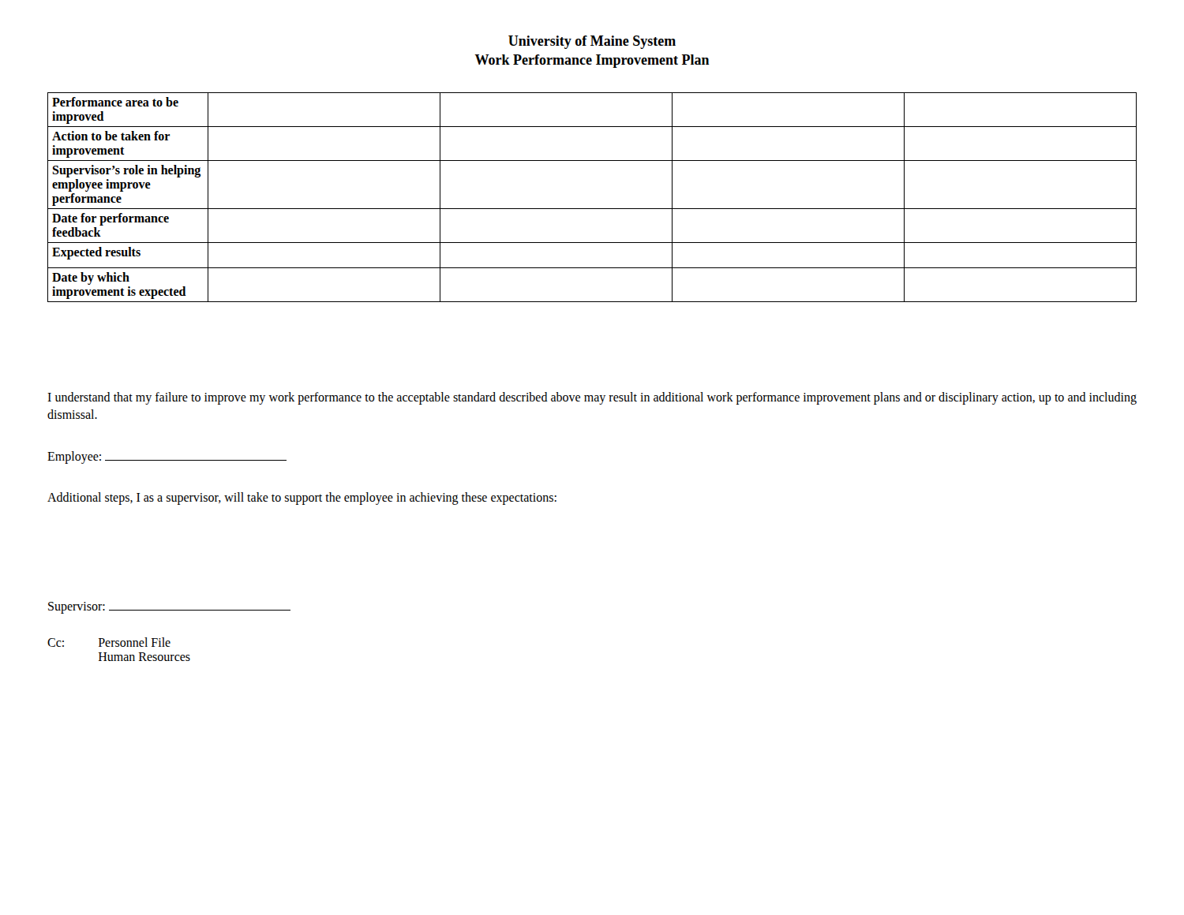University of Maine System
Work Performance Improvement Plan
| Performance area to be improved | | | | |
| Action to be taken for improvement | | | | |
| Supervisor’s role in helping employee improve performance | | | | |
| Date for performance feedback | | | | |
| Expected results | | | | |
| Date by which improvement is expected | | | | |
I understand that my failure to improve my work performance to the acceptable standard described above may result in additional work performance improvement plans and or disciplinary action, up to and including dismissal.
Employee:
Additional steps, I as a supervisor, will take to support the employee in achieving these expectations:
Supervisor:
| Cc: | Personnel File Human Resources |